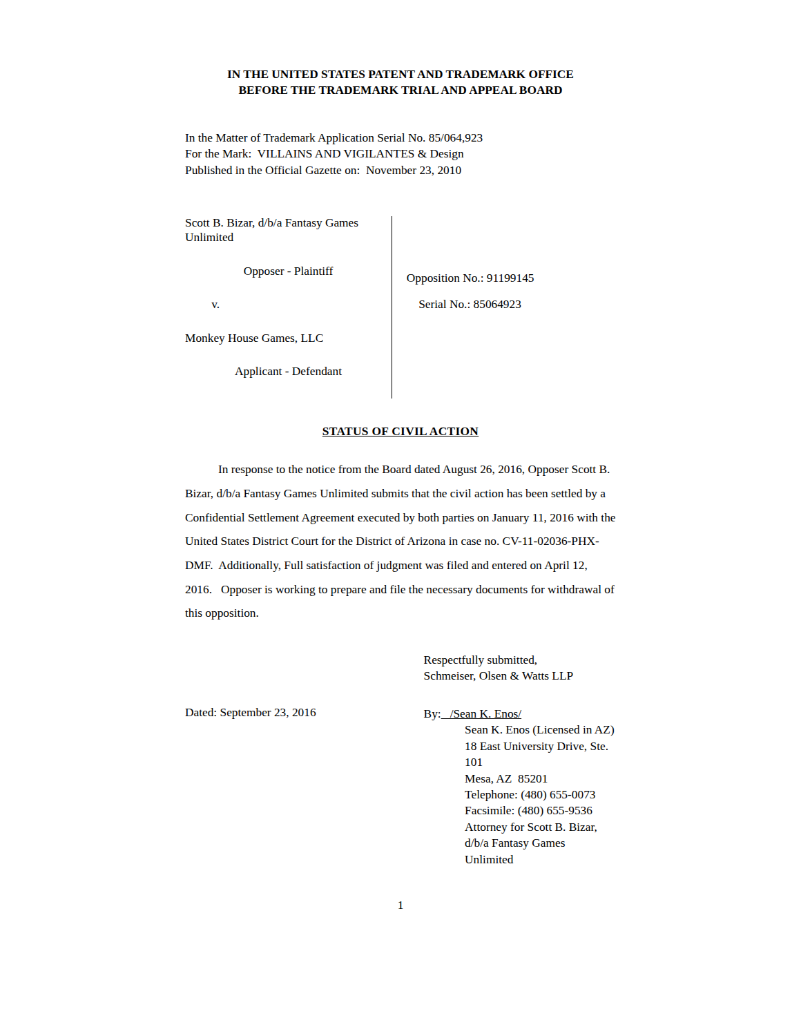IN THE UNITED STATES PATENT AND TRADEMARK OFFICE
BEFORE THE TRADEMARK TRIAL AND APPEAL BOARD
In the Matter of Trademark Application Serial No. 85/064,923
For the Mark: VILLAINS AND VIGILANTES & Design
Published in the Official Gazette on: November 23, 2010
| Scott B. Bizar, d/b/a Fantasy Games Unlimited Opposer - Plaintiff v. Monkey House Games, LLC Applicant - Defendant | Opposition No.: 91199145 Serial No.: 85064923 |
STATUS OF CIVIL ACTION
In response to the notice from the Board dated August 26, 2016, Opposer Scott B. Bizar, d/b/a Fantasy Games Unlimited submits that the civil action has been settled by a Confidential Settlement Agreement executed by both parties on January 11, 2016 with the United States District Court for the District of Arizona in case no. CV-11-02036-PHX-DMF. Additionally, Full satisfaction of judgment was filed and entered on April 12, 2016. Opposer is working to prepare and file the necessary documents for withdrawal of this opposition.
Respectfully submitted,
Schmeiser, Olsen & Watts LLP
Dated: September 23, 2016
By: /Sean K. Enos/
Sean K. Enos (Licensed in AZ)
18 East University Drive, Ste. 101
Mesa, AZ 85201
Telephone: (480) 655-0073
Facsimile: (480) 655-9536
Attorney for Scott B. Bizar, d/b/a Fantasy Games Unlimited
1